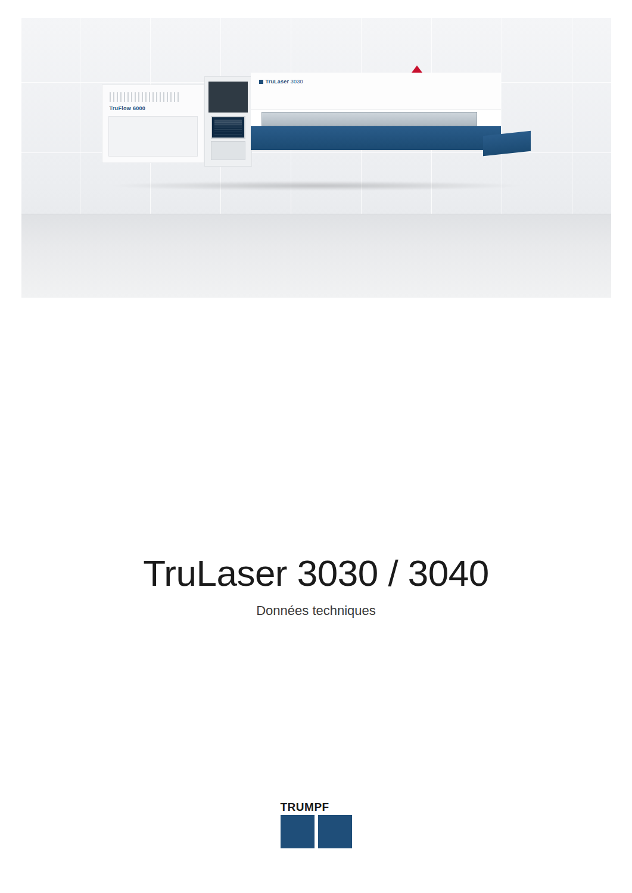TruFlow 6000
TruLaser 3030
TruLaser 3030 / 3040
Données techniques
TRUMPF